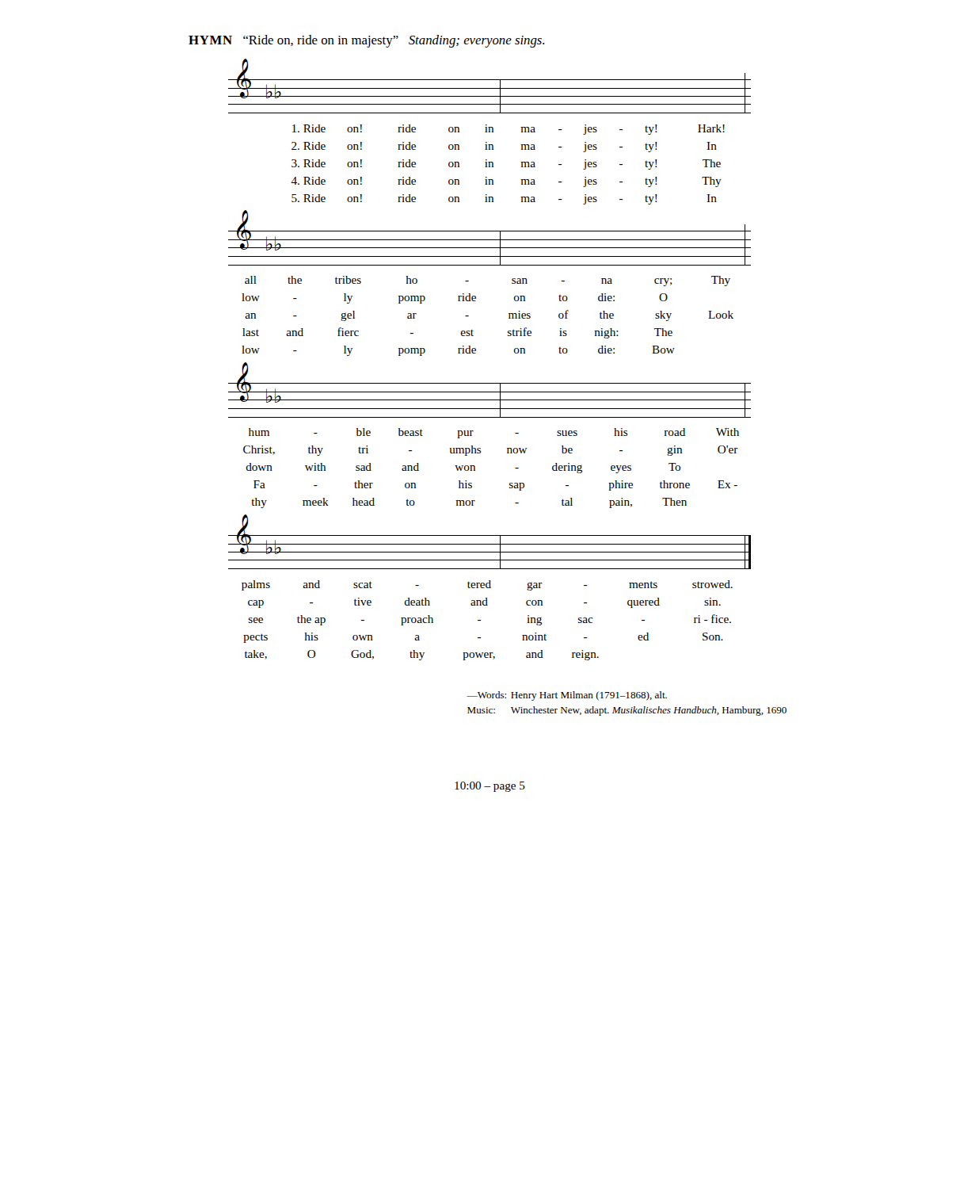HYMN “Ride on, ride on in majesty” Standing; everyone sings.
𝄞 ♭♭
| 1. Ride | on! | ride | on | in | ma | - | jes | - | ty! | Hark! |
| 2. Ride | on! | ride | on | in | ma | - | jes | - | ty! | In |
| 3. Ride | on! | ride | on | in | ma | - | jes | - | ty! | The |
| 4. Ride | on! | ride | on | in | ma | - | jes | - | ty! | Thy |
| 5. Ride | on! | ride | on | in | ma | - | jes | - | ty! | In |
𝄞 ♭♭
| all | the | tribes | ho | - | san | - | na | cry; | Thy |
| low | - | ly | pomp | ride | on | to | die: | O | |
| an | - | gel | ar | - | mies | of | the | sky | Look |
| last | and | fierc | - | est | strife | is | nigh: | The | |
| low | - | ly | pomp | ride | on | to | die: | Bow | |
𝄞 ♭♭
| hum | - | ble | beast | pur | - | sues | his | road | With |
| Christ, | thy | tri | - | umphs | now | be | - | gin | O'er |
| down | with | sad | and | won | - | dering | eyes | To | |
| Fa | - | ther | on | his | sap | - | phire | throne | Ex - |
| thy | meek | head | to | mor | - | tal | pain, | Then | |
𝄞 ♭♭
| palms | and | scat | - | tered | gar | - | ments | strowed. |
| cap | - | tive | death | and | con | - | quered | sin. |
| see | the ap | - | proach | - | ing | sac | - | ri - fice. |
| pects | his | own | a | - | noint | - | ed | Son. |
| take, | O | God, | thy | power, | and | reign. | | |
| —Words: | Henry Hart Milman (1791–1868), alt. |
| Music: | Winchester New, adapt. Musikalisches Handbuch, Hamburg, 1690 |
10:00 – page 5